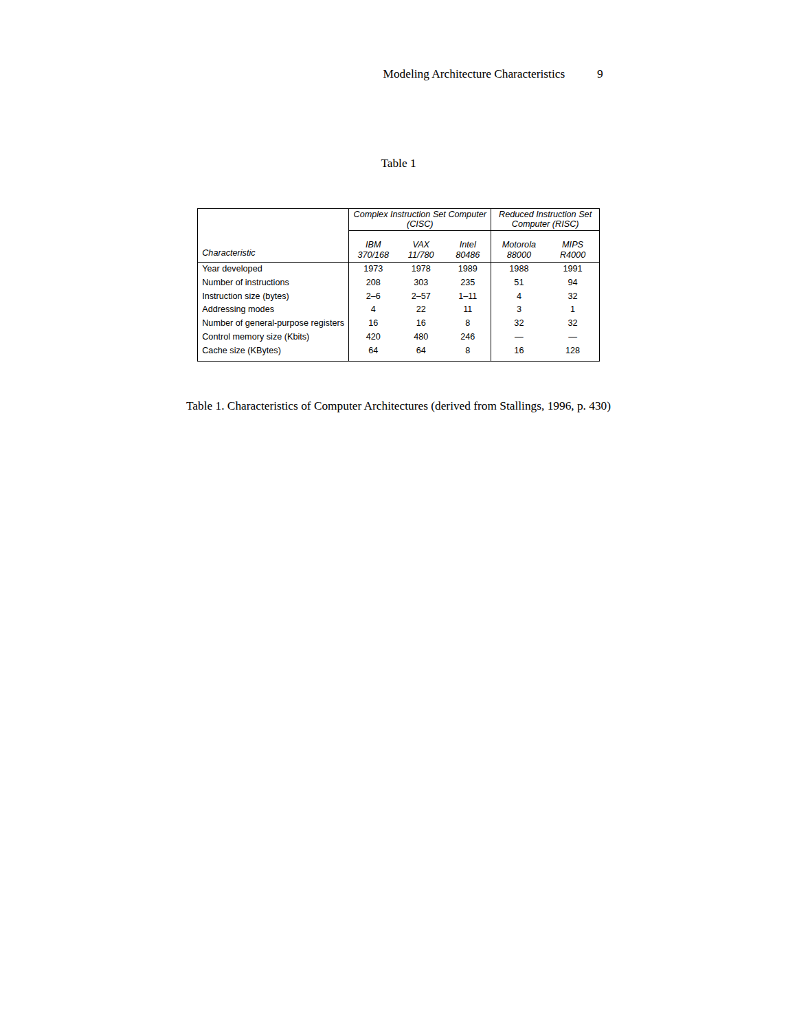Modeling Architecture Characteristics 9
Table 1
| | Complex Instruction Set Computer (CISC) | Reduced Instruction Set Computer (RISC) |
| Characteristic | IBM 370/168 | VAX 11/780 | Intel 80486 | Motorola 88000 | MIPS R4000 |
| Year developed | 1973 | 1978 | 1989 | 1988 | 1991 |
| Number of instructions | 208 | 303 | 235 | 51 | 94 |
| Instruction size (bytes) | 2–6 | 2–57 | 1–11 | 4 | 32 |
| Addressing modes | 4 | 22 | 11 | 3 | 1 |
| Number of general-purpose registers | 16 | 16 | 8 | 32 | 32 |
| Control memory size (Kbits) | 420 | 480 | 246 | — | — |
| Cache size (KBytes) | 64 | 64 | 8 | 16 | 128 |
Table 1. Characteristics of Computer Architectures (derived from Stallings, 1996, p. 430)